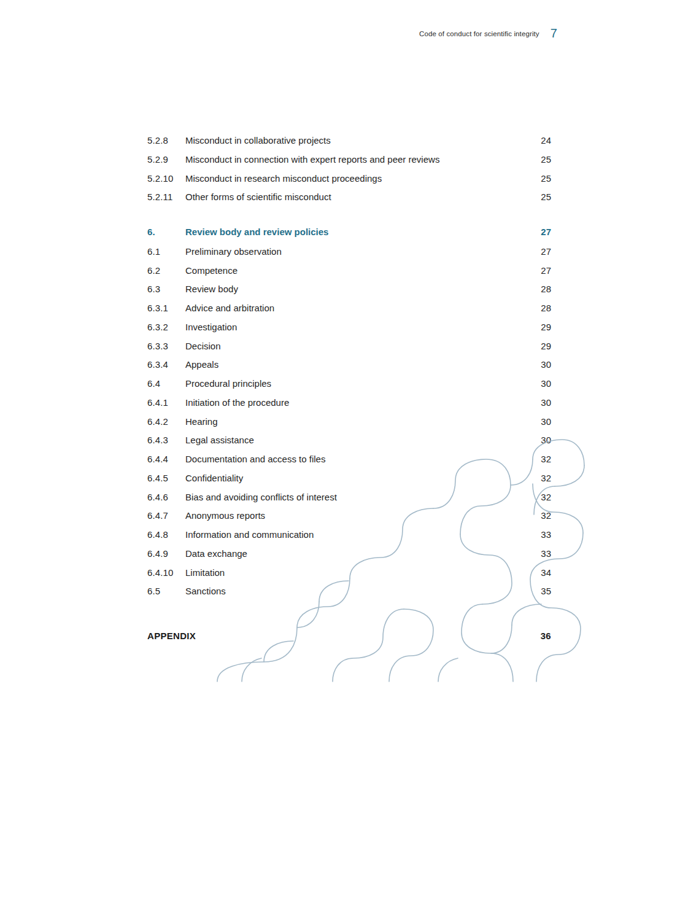Code of conduct for scientific integrity 7
| 5.2.8 | Misconduct in collaborative projects | 24 |
| 5.2.9 | Misconduct in connection with expert reports and peer reviews | 25 |
| 5.2.10 | Misconduct in research misconduct proceedings | 25 |
| 5.2.11 | Other forms of scientific misconduct | 25 |
| 6. | Review body and review policies | 27 |
| 6.1 | Preliminary observation | 27 |
| 6.2 | Competence | 27 |
| 6.3 | Review body | 28 |
| 6.3.1 | Advice and arbitration | 28 |
| 6.3.2 | Investigation | 29 |
| 6.3.3 | Decision | 29 |
| 6.3.4 | Appeals | 30 |
| 6.4 | Procedural principles | 30 |
| 6.4.1 | Initiation of the procedure | 30 |
| 6.4.2 | Hearing | 30 |
| 6.4.3 | Legal assistance | 30 |
| 6.4.4 | Documentation and access to files | 32 |
| 6.4.5 | Confidentiality | 32 |
| 6.4.6 | Bias and avoiding conflicts of interest | 32 |
| 6.4.7 | Anonymous reports | 32 |
| 6.4.8 | Information and communication | 33 |
| 6.4.9 | Data exchange | 33 |
| 6.4.10 | Limitation | 34 |
| 6.5 | Sanctions | 35 |
APPENDIX 36